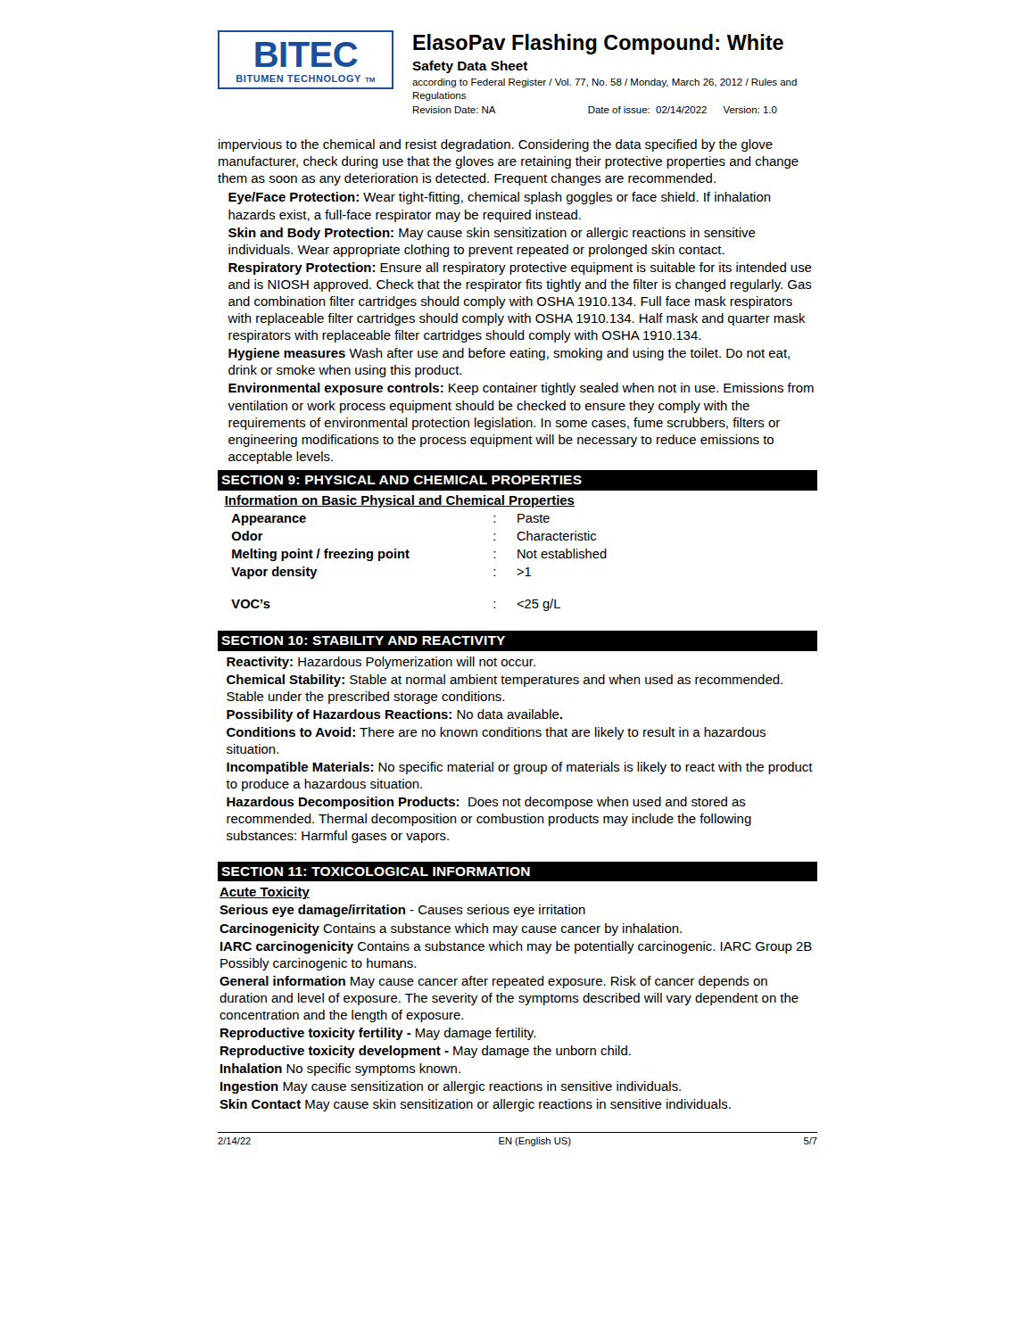BITEC BITUMEN TECHNOLOGY TM
ElasoPav Flashing Compound: White
Safety Data Sheet
according to Federal Register / Vol. 77, No. 58 / Monday, March 26, 2012 / Rules and Regulations
Revision Date: NA
Date of issue: 02/14/2022
Version: 1.0
impervious to the chemical and resist degradation. Considering the data specified by the glove manufacturer, check during use that the gloves are retaining their protective properties and change them as soon as any deterioration is detected. Frequent changes are recommended.
Eye/Face Protection: Wear tight-fitting, chemical splash goggles or face shield. If inhalation hazards exist, a full-face respirator may be required instead.
Skin and Body Protection: May cause skin sensitization or allergic reactions in sensitive individuals. Wear appropriate clothing to prevent repeated or prolonged skin contact.
Respiratory Protection: Ensure all respiratory protective equipment is suitable for its intended use and is NIOSH approved. Check that the respirator fits tightly and the filter is changed regularly. Gas and combination filter cartridges should comply with OSHA 1910.134. Full face mask respirators with replaceable filter cartridges should comply with OSHA 1910.134. Half mask and quarter mask respirators with replaceable filter cartridges should comply with OSHA 1910.134.
Hygiene measures Wash after use and before eating, smoking and using the toilet. Do not eat, drink or smoke when using this product.
Environmental exposure controls: Keep container tightly sealed when not in use. Emissions from ventilation or work process equipment should be checked to ensure they comply with the requirements of environmental protection legislation. In some cases, fume scrubbers, filters or engineering modifications to the process equipment will be necessary to reduce emissions to acceptable levels.
SECTION 9: PHYSICAL AND CHEMICAL PROPERTIES
Information on Basic Physical and Chemical Properties
| Appearance | : | Paste |
| Odor | : | Characteristic |
| Melting point / freezing point | : | Not established |
| Vapor density | : | >1 |
| VOC’s | : | <25 g/L |
SECTION 10: STABILITY AND REACTIVITY
Reactivity: Hazardous Polymerization will not occur.
Chemical Stability: Stable at normal ambient temperatures and when used as recommended. Stable under the prescribed storage conditions.
Possibility of Hazardous Reactions: No data available.
Conditions to Avoid: There are no known conditions that are likely to result in a hazardous situation.
Incompatible Materials: No specific material or group of materials is likely to react with the product to produce a hazardous situation.
Hazardous Decomposition Products: Does not decompose when used and stored as recommended. Thermal decomposition or combustion products may include the following substances: Harmful gases or vapors.
SECTION 11: TOXICOLOGICAL INFORMATION
Acute Toxicity
Serious eye damage/irritation - Causes serious eye irritation
Carcinogenicity Contains a substance which may cause cancer by inhalation.
IARC carcinogenicity Contains a substance which may be potentially carcinogenic. IARC Group 2B Possibly carcinogenic to humans.
General information May cause cancer after repeated exposure. Risk of cancer depends on duration and level of exposure. The severity of the symptoms described will vary dependent on the concentration and the length of exposure.
Reproductive toxicity fertility - May damage fertility.
Reproductive toxicity development - May damage the unborn child.
Inhalation No specific symptoms known.
Ingestion May cause sensitization or allergic reactions in sensitive individuals.
Skin Contact May cause skin sensitization or allergic reactions in sensitive individuals.
2/14/22
EN (English US)
5/7